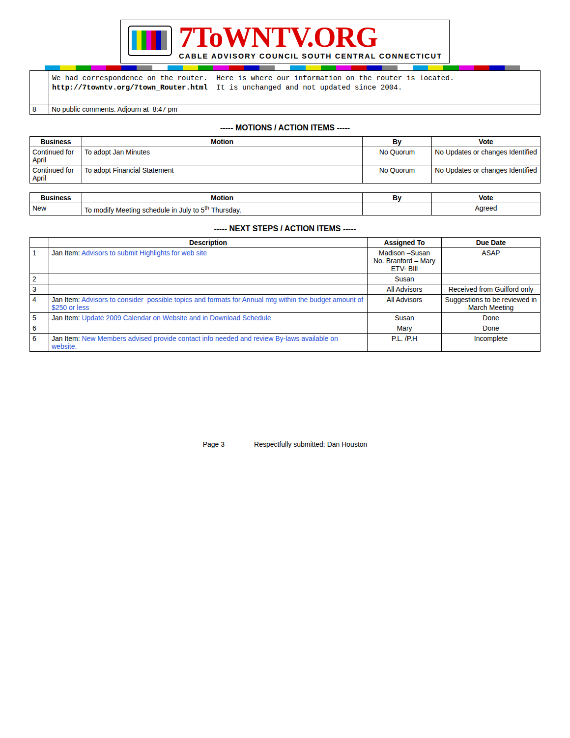7ToWNTV.ORG
CABLE ADVISORY COUNCIL SOUTH CENTRAL CONNECTICUT
| | We had correspondence on the router. Here is where our information on the router is located. http://7towntv.org/7town_Router.html It is unchanged and not updated since 2004. |
| 8 | No public comments. Adjourn at 8:47 pm |
----- MOTIONS / ACTION ITEMS -----
| Business | Motion | By | Vote |
| --- | --- | --- | --- |
| Continued for April | To adopt Jan Minutes | No Quorum | No Updates or changes Identified |
| Continued for April | To adopt Financial Statement | No Quorum | No Updates or changes Identified |
| Business | Motion | By | Vote |
| --- | --- | --- | --- |
| New | To modify Meeting schedule in July to 5 th Thursday. | | Agreed |
----- NEXT STEPS / ACTION ITEMS -----
| | Description | Assigned To | Due Date |
| --- | --- | --- | --- |
| 1 | Jan Item: Advisors to submit Highlights for web site | Madison –Susan No. Branford – Mary ETV- BIll | ASAP |
| 2 | | Susan | |
| 3 | | All Advisors | Received from Guilford only |
| 4 | Jan Item: Advisors to consider possible topics and formats for Annual mtg within the budget amount of $250 or less | All Advisors | Suggestions to be reviewed in March Meeting |
| 5 | Jan Item: Update 2009 Calendar on Website and in Download Schedule | Susan | Done |
| 6 | | Mary | Done |
| 6 | Jan Item: New Members advised provide contact info needed and review By-laws available on website. | P.L. /P.H | Incomplete |
Page 3 Respectfully submitted: Dan Houston